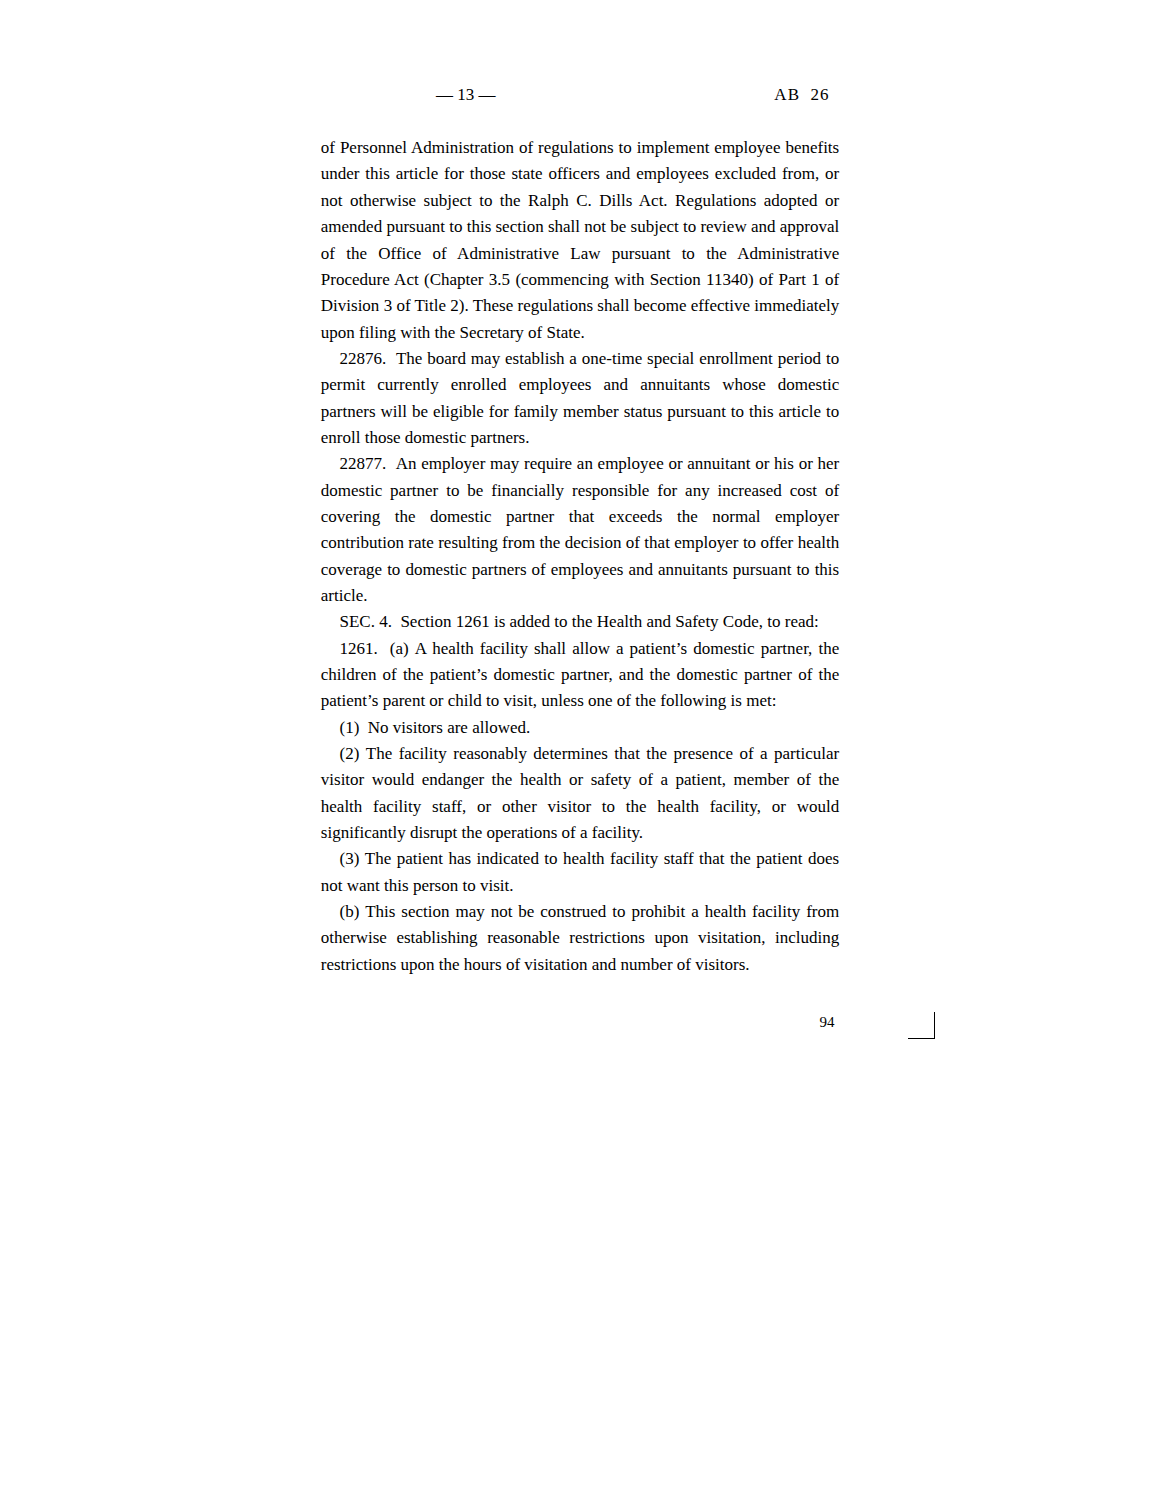— 13 — AB 26
of Personnel Administration of regulations to implement employee benefits under this article for those state officers and employees excluded from, or not otherwise subject to the Ralph C. Dills Act. Regulations adopted or amended pursuant to this section shall not be subject to review and approval of the Office of Administrative Law pursuant to the Administrative Procedure Act (Chapter 3.5 (commencing with Section 11340) of Part 1 of Division 3 of Title 2). These regulations shall become effective immediately upon filing with the Secretary of State.
22876. The board may establish a one-time special enrollment period to permit currently enrolled employees and annuitants whose domestic partners will be eligible for family member status pursuant to this article to enroll those domestic partners.
22877. An employer may require an employee or annuitant or his or her domestic partner to be financially responsible for any increased cost of covering the domestic partner that exceeds the normal employer contribution rate resulting from the decision of that employer to offer health coverage to domestic partners of employees and annuitants pursuant to this article.
SEC. 4. Section 1261 is added to the Health and Safety Code, to read:
1261. (a) A health facility shall allow a patient’s domestic partner, the children of the patient’s domestic partner, and the domestic partner of the patient’s parent or child to visit, unless one of the following is met:
(1) No visitors are allowed.
(2) The facility reasonably determines that the presence of a particular visitor would endanger the health or safety of a patient, member of the health facility staff, or other visitor to the health facility, or would significantly disrupt the operations of a facility.
(3) The patient has indicated to health facility staff that the patient does not want this person to visit.
(b) This section may not be construed to prohibit a health facility from otherwise establishing reasonable restrictions upon visitation, including restrictions upon the hours of visitation and number of visitors.
94